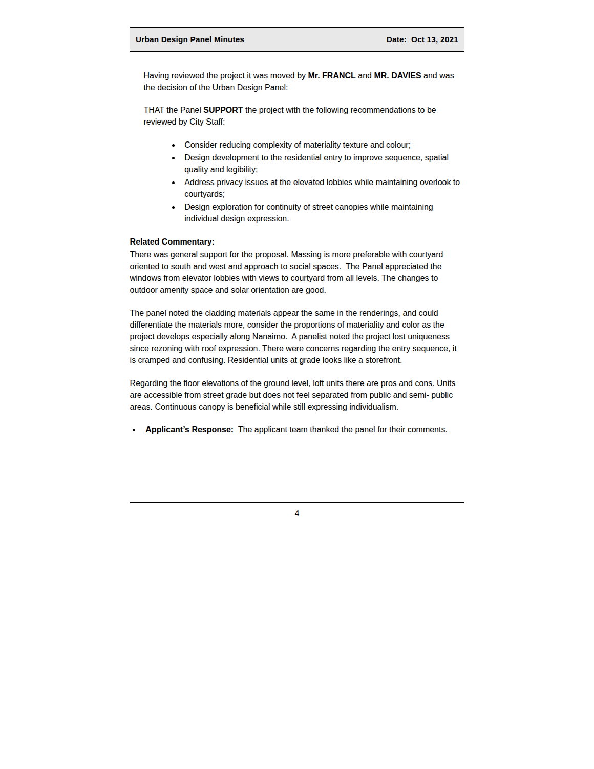Urban Design Panel Minutes Date: Oct 13, 2021
Having reviewed the project it was moved by Mr. FRANCL and MR. DAVIES and was the decision of the Urban Design Panel:
THAT the Panel SUPPORT the project with the following recommendations to be reviewed by City Staff:
Consider reducing complexity of materiality texture and colour;
Design development to the residential entry to improve sequence, spatial quality and legibility;
Address privacy issues at the elevated lobbies while maintaining overlook to courtyards;
Design exploration for continuity of street canopies while maintaining individual design expression.
Related Commentary:
There was general support for the proposal. Massing is more preferable with courtyard oriented to south and west and approach to social spaces. The Panel appreciated the windows from elevator lobbies with views to courtyard from all levels. The changes to outdoor amenity space and solar orientation are good.
The panel noted the cladding materials appear the same in the renderings, and could differentiate the materials more, consider the proportions of materiality and color as the project develops especially along Nanaimo. A panelist noted the project lost uniqueness since rezoning with roof expression. There were concerns regarding the entry sequence, it is cramped and confusing. Residential units at grade looks like a storefront.
Regarding the floor elevations of the ground level, loft units there are pros and cons. Units are accessible from street grade but does not feel separated from public and semi- public areas. Continuous canopy is beneficial while still expressing individualism.
Applicant’s Response: The applicant team thanked the panel for their comments.
4